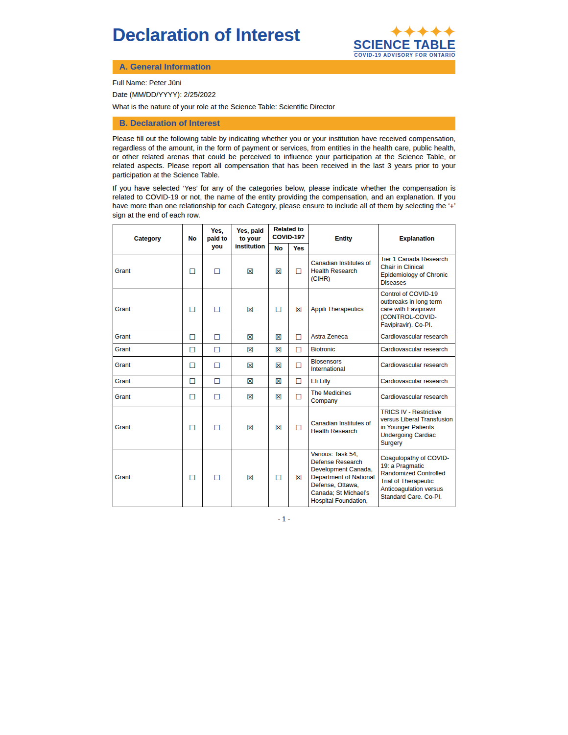Declaration of Interest
✦✦✦✦✦ SCIENCE TABLE COVID-19 ADVISORY FOR ONTARIO
A. General Information
Full Name: Peter Jüni
Date (MM/DD/YYYY): 2/25/2022
What is the nature of your role at the Science Table: Scientific Director
B. Declaration of Interest
Please fill out the following table by indicating whether you or your institution have received compensation, regardless of the amount, in the form of payment or services, from entities in the health care, public health, or other related arenas that could be perceived to influence your participation at the Science Table, or related aspects. Please report all compensation that has been received in the last 3 years prior to your participation at the Science Table.
If you have selected ‘Yes’ for any of the categories below, please indicate whether the compensation is related to COVID-19 or not, the name of the entity providing the compensation, and an explanation. If you have more than one relationship for each Category, please ensure to include all of them by selecting the ‘+’ sign at the end of each row.
| Category | No | Yes, paid to you | Yes, paid to your institution | Related to COVID-19? | Entity | Explanation |
| --- | --- | --- | --- | --- | --- | --- |
| No | Yes |
| Grant | ☐ | ☐ | ☒ | ☒ | ☐ | Canadian Institutes of Health Research (CIHR) | Tier 1 Canada Research Chair in Clinical Epidemiology of Chronic Diseases |
| Grant | ☐ | ☐ | ☒ | ☐ | ☒ | Appili Therapeutics | Control of COVID-19 outbreaks in long term care with Favipiravir (CONTROL-COVID-Favipiravir). Co-PI. |
| Grant | ☐ | ☐ | ☒ | ☒ | ☐ | Astra Zeneca | Cardiovascular research |
| Grant | ☐ | ☐ | ☒ | ☒ | ☐ | Biotronic | Cardiovascular research |
| Grant | ☐ | ☐ | ☒ | ☒ | ☐ | Biosensors International | Cardiovascular research |
| Grant | ☐ | ☐ | ☒ | ☒ | ☐ | Eli Lilly | Cardiovascular research |
| Grant | ☐ | ☐ | ☒ | ☒ | ☐ | The Medicines Company | Cardiovascular research |
| Grant | ☐ | ☐ | ☒ | ☒ | ☐ | Canadian Institutes of Health Research | TRICS IV - Restrictive versus Liberal Transfusion in Younger Patients Undergoing Cardiac Surgery |
| Grant | ☐ | ☐ | ☒ | ☐ | ☒ | Various: Task 54, Defense Research Development Canada, Department of National Defense, Ottawa, Canada; St Michael’s Hospital Foundation, | Coagulopathy of COVID-19: a Pragmatic Randomized Controlled Trial of Therapeutic Anticoagulation versus Standard Care. Co-PI. |
- 1 -